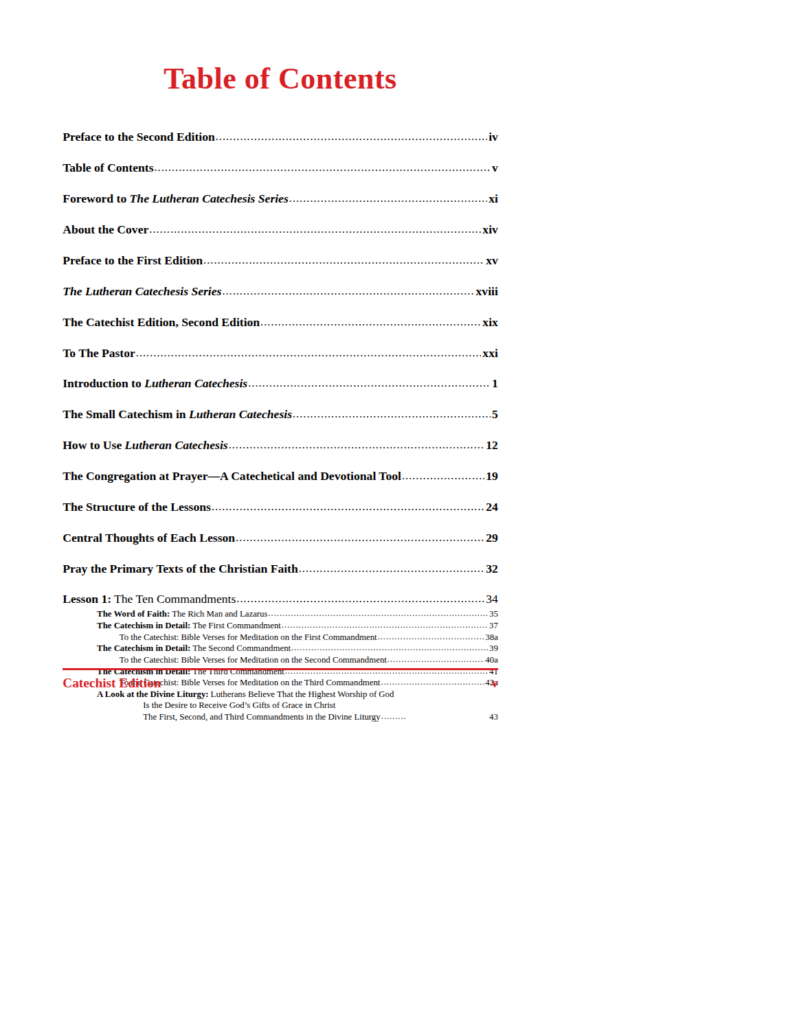Table of Contents
Preface to the Second Edition .................................................................................................. iv
Table of Contents ......................................................................................................... v
Foreword to The Lutheran Catechesis Series .......................................................................... xi
About the Cover .......................................................................................................... xiv
Preface to the First Edition ..................................................................................... xv
The Lutheran Catechesis Series .......................................................................................... xviii
The Catechist Edition, Second Edition ................................................................. xix
To The Pastor ............................................................................................................. xxi
Introduction to Lutheran Catechesis ......................................................................................... 1
The Small Catechism in Lutheran Catechesis ............................................................................ 5
How to Use Lutheran Catechesis ............................................................................................... 12
The Congregation at Prayer—A Catechetical and Devotional Tool ....................................... 19
The Structure of the Lessons ................................................................................................. 24
Central Thoughts of Each Lesson ......................................................................................... 29
Pray the Primary Texts of the Christian Faith ....................................................................... 32
Lesson 1: The Ten Commandments ......................................................................................... 34
The Word of Faith: The Rich Man and Lazarus ....................................................................................... 35
The Catechism in Detail: The First Commandment ................................................................................. 37
To the Catechist: Bible Verses for Meditation on the First Commandment ......................................... 38a
The Catechism in Detail: The Second Commandment ............................................................................. 39
To the Catechist: Bible Verses for Meditation on the Second Commandment .................................... 40a
The Catechism in Detail: The Third Commandment ................................................................................ 41
To the Catechist: Bible Verses for Meditation on the Third Commandment ........................................ 42a
A Look at the Divine Liturgy: Lutherans Believe That the Highest Worship of God
Is the Desire to Receive God’s Gifts of Grace in Christ
The First, Second, and Third Commandments in the Divine Liturgy ......... 43
Catechist Edition v